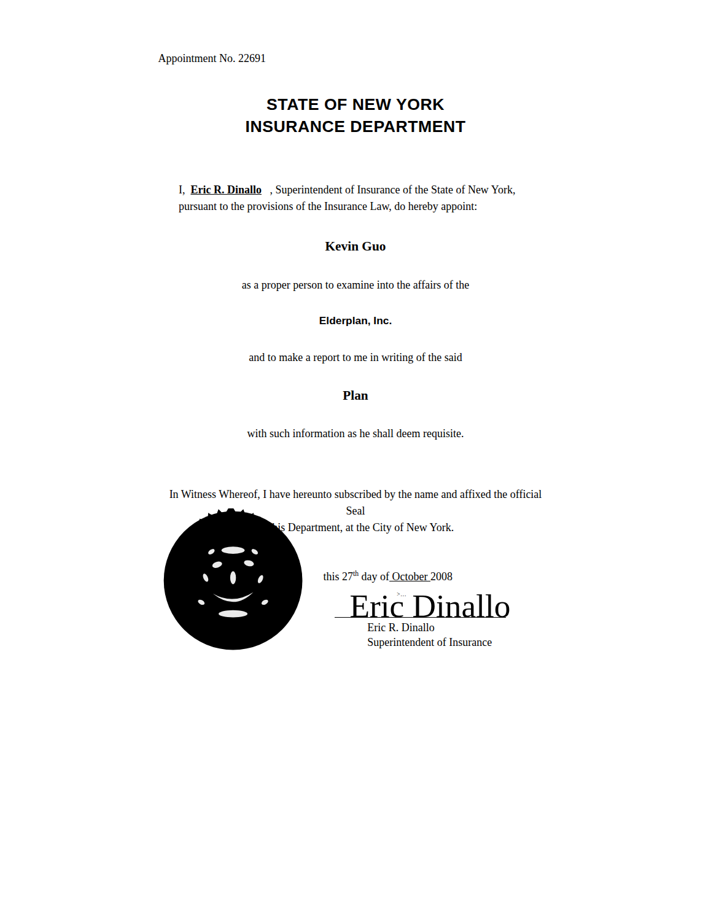Appointment No. 22691
STATE OF NEW YORK
INSURANCE DEPARTMENT
I, Eric R. Dinallo , Superintendent of Insurance of the State of New York, pursuant to the provisions of the Insurance Law, do hereby appoint:
Kevin Guo
as a proper person to examine into the affairs of the
Elderplan, Inc.
and to make a report to me in writing of the said
Plan
with such information as he shall deem requisite.
In Witness Whereof, I have hereunto subscribed by the name and affixed the official Seal
of this Department, at the City of New York.
this 27th day of October 2008
>...
Eric Dinallo
Eric R. Dinallo
Superintendent of Insurance